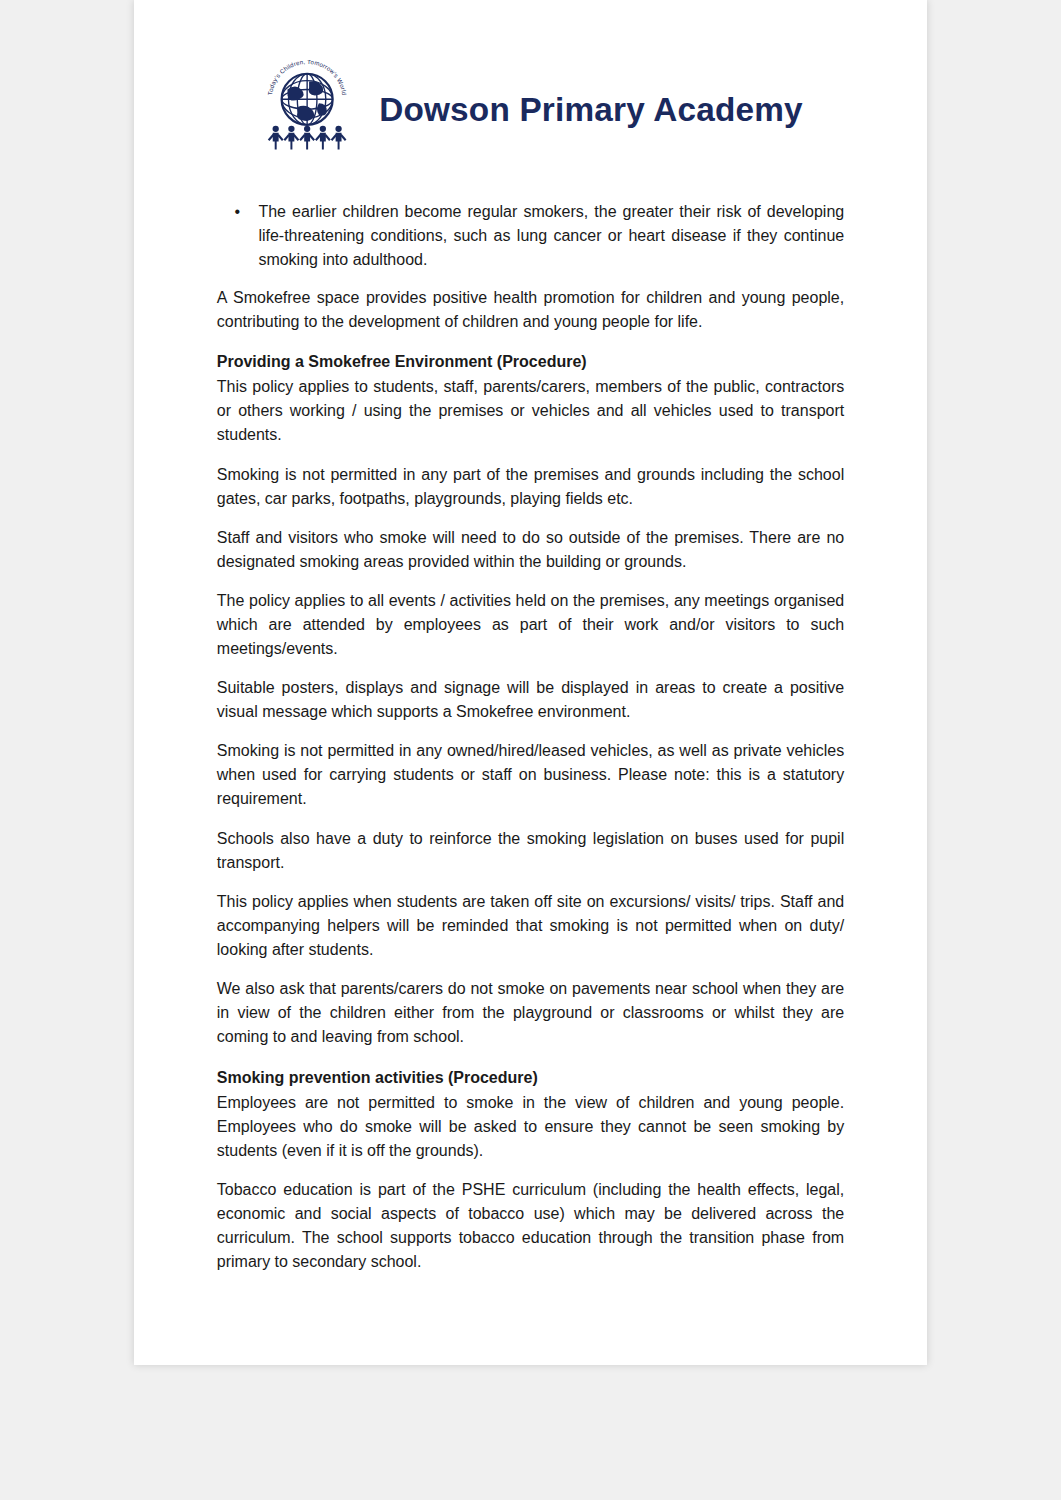Today’s Children, Tomorrow’s World
Dowson Primary Academy
The earlier children become regular smokers, the greater their risk of developing life-threatening conditions, such as lung cancer or heart disease if they continue smoking into adulthood.
A Smokefree space provides positive health promotion for children and young people, contributing to the development of children and young people for life.
Providing a Smokefree Environment (Procedure)
This policy applies to students, staff, parents/carers, members of the public, contractors or others working / using the premises or vehicles and all vehicles used to transport students.
Smoking is not permitted in any part of the premises and grounds including the school gates, car parks, footpaths, playgrounds, playing fields etc.
Staff and visitors who smoke will need to do so outside of the premises. There are no designated smoking areas provided within the building or grounds.
The policy applies to all events / activities held on the premises, any meetings organised which are attended by employees as part of their work and/or visitors to such meetings/events.
Suitable posters, displays and signage will be displayed in areas to create a positive visual message which supports a Smokefree environment.
Smoking is not permitted in any owned/hired/leased vehicles, as well as private vehicles when used for carrying students or staff on business. Please note: this is a statutory requirement.
Schools also have a duty to reinforce the smoking legislation on buses used for pupil transport.
This policy applies when students are taken off site on excursions/ visits/ trips. Staff and accompanying helpers will be reminded that smoking is not permitted when on duty/ looking after students.
We also ask that parents/carers do not smoke on pavements near school when they are in view of the children either from the playground or classrooms or whilst they are coming to and leaving from school.
Smoking prevention activities (Procedure)
Employees are not permitted to smoke in the view of children and young people. Employees who do smoke will be asked to ensure they cannot be seen smoking by students (even if it is off the grounds).
Tobacco education is part of the PSHE curriculum (including the health effects, legal, economic and social aspects of tobacco use) which may be delivered across the curriculum. The school supports tobacco education through the transition phase from primary to secondary school.